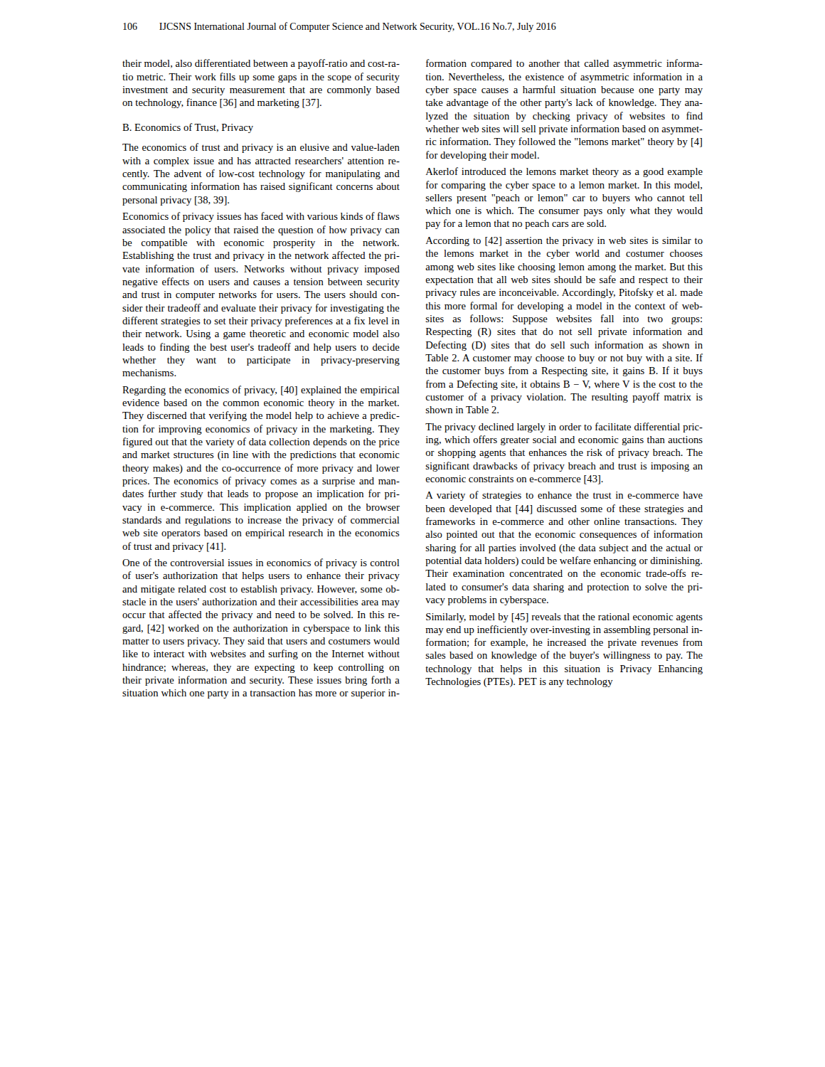106 IJCSNS International Journal of Computer Science and Network Security, VOL.16 No.7, July 2016
their model, also differentiated between a payoff-ratio and cost-ratio metric. Their work fills up some gaps in the scope of security investment and security measurement that are commonly based on technology, finance [36] and marketing [37].
B. Economics of Trust, Privacy
The economics of trust and privacy is an elusive and value-laden with a complex issue and has attracted researchers' attention recently. The advent of low-cost technology for manipulating and communicating information has raised significant concerns about personal privacy [38, 39].
Economics of privacy issues has faced with various kinds of flaws associated the policy that raised the question of how privacy can be compatible with economic prosperity in the network. Establishing the trust and privacy in the network affected the private information of users. Networks without privacy imposed negative effects on users and causes a tension between security and trust in computer networks for users. The users should consider their tradeoff and evaluate their privacy for investigating the different strategies to set their privacy preferences at a fix level in their network. Using a game theoretic and economic model also leads to finding the best user's tradeoff and help users to decide whether they want to participate in privacy-preserving mechanisms.
Regarding the economics of privacy, [40] explained the empirical evidence based on the common economic theory in the market. They discerned that verifying the model help to achieve a prediction for improving economics of privacy in the marketing. They figured out that the variety of data collection depends on the price and market structures (in line with the predictions that economic theory makes) and the co-occurrence of more privacy and lower prices. The economics of privacy comes as a surprise and mandates further study that leads to propose an implication for privacy in e-commerce. This implication applied on the browser standards and regulations to increase the privacy of commercial web site operators based on empirical research in the economics of trust and privacy [41].
One of the controversial issues in economics of privacy is control of user's authorization that helps users to enhance their privacy and mitigate related cost to establish privacy. However, some obstacle in the users' authorization and their accessibilities area may occur that affected the privacy and need to be solved. In this regard, [42] worked on the authorization in cyberspace to link this matter to users privacy. They said that users and costumers would like to interact with websites and surfing on the Internet without hindrance; whereas, they are expecting to keep controlling on their private information and security. These issues bring forth a situation which one party in a transaction has more or superior information compared to another that called asymmetric information. Nevertheless, the existence of asymmetric information in a cyber space causes a harmful situation because one party may take advantage of the other party's lack of knowledge. They analyzed the situation by checking privacy of websites to find whether web sites will sell private information based on asymmetric information. They followed the "lemons market" theory by [4] for developing their model.
Akerlof introduced the lemons market theory as a good example for comparing the cyber space to a lemon market. In this model, sellers present "peach or lemon" car to buyers who cannot tell which one is which. The consumer pays only what they would pay for a lemon that no peach cars are sold.
According to [42] assertion the privacy in web sites is similar to the lemons market in the cyber world and costumer chooses among web sites like choosing lemon among the market. But this expectation that all web sites should be safe and respect to their privacy rules are inconceivable. Accordingly, Pitofsky et al. made this more formal for developing a model in the context of websites as follows: Suppose websites fall into two groups: Respecting (R) sites that do not sell private information and Defecting (D) sites that do sell such information as shown in Table 2. A customer may choose to buy or not buy with a site. If the customer buys from a Respecting site, it gains B. If it buys from a Defecting site, it obtains B − V, where V is the cost to the customer of a privacy violation. The resulting payoff matrix is shown in Table 2.
The privacy declined largely in order to facilitate differential pricing, which offers greater social and economic gains than auctions or shopping agents that enhances the risk of privacy breach. The significant drawbacks of privacy breach and trust is imposing an economic constraints on e-commerce [43].
A variety of strategies to enhance the trust in e-commerce have been developed that [44] discussed some of these strategies and frameworks in e-commerce and other online transactions. They also pointed out that the economic consequences of information sharing for all parties involved (the data subject and the actual or potential data holders) could be welfare enhancing or diminishing. Their examination concentrated on the economic trade-offs related to consumer's data sharing and protection to solve the privacy problems in cyberspace.
Similarly, model by [45] reveals that the rational economic agents may end up inefficiently over-investing in assembling personal information; for example, he increased the private revenues from sales based on knowledge of the buyer's willingness to pay. The technology that helps in this situation is Privacy Enhancing Technologies (PTEs). PET is any technology